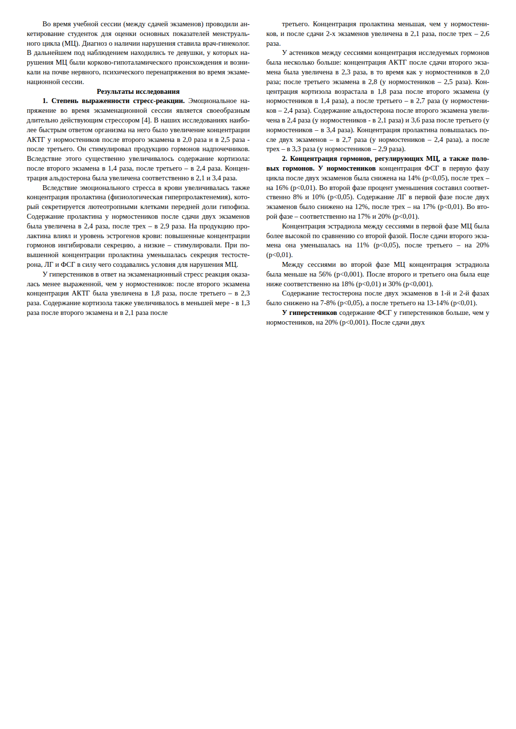Во время учебной сессии (между сдачей экзаменов) проводили анкетирование студенток для оценки основных показателей менструального цикла (МЦ). Диагноз о наличии нарушения ставила врач-гинеколог. В дальнейшем под наблюдением находились те девушки, у которых нарушения МЦ были корково-гипоталамического происхождения и возникали на почве нервного, психического перенапряжения во время экзаменационной сессии.
Результаты исследования
1. Степень выраженности стресс-реакции. Эмоциональное напряжение во время экзаменационной сессии является своеобразным длительно действующим стрессором [4]. В наших исследованиях наиболее быстрым ответом организма на него было увеличение концентрации АКТГ у нормостеников после второго экзамена в 2,0 раза и в 2,5 раза - после третьего. Он стимулировал продукцию гормонов надпочечников. Вследствие этого существенно увеличивалось содержание кортизола: после второго экзамена в 1,4 раза, после третьего – в 2,4 раза. Концентрация альдостерона была увеличена соответственно в 2,1 и 3,4 раза.
Вследствие эмоционального стресса в крови увеличивалась также концентрация пролактина (физиологическая гиперпролактенемия), который секретируется лютеотропными клетками передней доли гипофиза. Содержание пролактина у нормостеников после сдачи двух экзаменов была увеличена в 2,4 раза, после трех – в 2,9 раза. На продукцию пролактина влиял и уровень эстрогенов крови: повышенные концентрации гормонов ингибировали секрецию, а низкие – стимулировали. При повышенной концентрации пролактина уменьшалась секреция тестостерона, ЛГ и ФСГ в силу чего создавались условия для нарушения МЦ.
У гиперстеников в ответ на экзаменационный стресс реакция оказалась менее выраженной, чем у нормостеников: после второго экзамена концентрация АКТГ была увеличена в 1,8 раза, после третьего – в 2,3 раза. Содержание кортизола также увеличивалось в меньшей мере - в 1,3 раза после второго экзамена и в 2,1 раза после
третьего. Концентрация пролактина меньшая, чем у нормостеников, и после сдачи 2-х экзаменов увеличена в 2,1 раза, после трех – 2,6 раза.
У астеников между сессиями концентрация исследуемых гормонов была несколько больше: концентрация АКТГ после сдачи второго экзамена была увеличена в 2,3 раза, в то время как у нормостеников в 2,0 раза; после третьего экзамена в 2,8 (у нормостеников – 2,5 раза). Концентрация кортизола возрастала в 1,8 раза после второго экзамена (у нормостеников в 1,4 раза), а после третьего – в 2,7 раза (у нормостеников – 2,4 раза). Содержание альдостерона после второго экзамена увеличена в 2,4 раза (у нормостеников - в 2,1 раза) и 3,6 раза после третьего (у нормостеников – в 3,4 раза). Концентрация пролактина повышалась после двух экзаменов – в 2,7 раза (у нормостеников – 2,4 раза), а после трех – в 3,3 раза (у нормостеников – 2,9 раза).
2. Концентрация гормонов, регулирующих МЦ, а также половых гормонов. У нормостеников концентрация ФСГ в первую фазу цикла после двух экзаменов была снижена на 14% (р<0,05), после трех – на 16% (р<0,01). Во второй фазе процент уменьшения составил соответственно 8% и 10% (р<0,05). Содержание ЛГ в первой фазе после двух экзаменов было снижено на 12%, после трех – на 17% (р<0,01). Во второй фазе – соответственно на 17% и 20% (р<0,01).
Концентрация эстрадиола между сессиями в первой фазе МЦ была более высокой по сравнению со второй фазой. После сдачи второго экзамена она уменьшалась на 11% (р<0,05), после третьего – на 20% (р<0,01).
Между сессиями во второй фазе МЦ концентрация эстрадиола была меньше на 56% (р<0,001). После второго и третьего она была еще ниже соответственно на 18% (р<0,01) и 30% (р<0,001).
Содержание тестостерона после двух экзаменов в 1-й и 2-й фазах было снижено на 7-8% (р<0,05), а после третьего на 13-14% (р<0,01).
У гиперстеников содержание ФСГ у гиперстеников больше, чем у нормостеников, на 20% (р<0,001). После сдачи двух